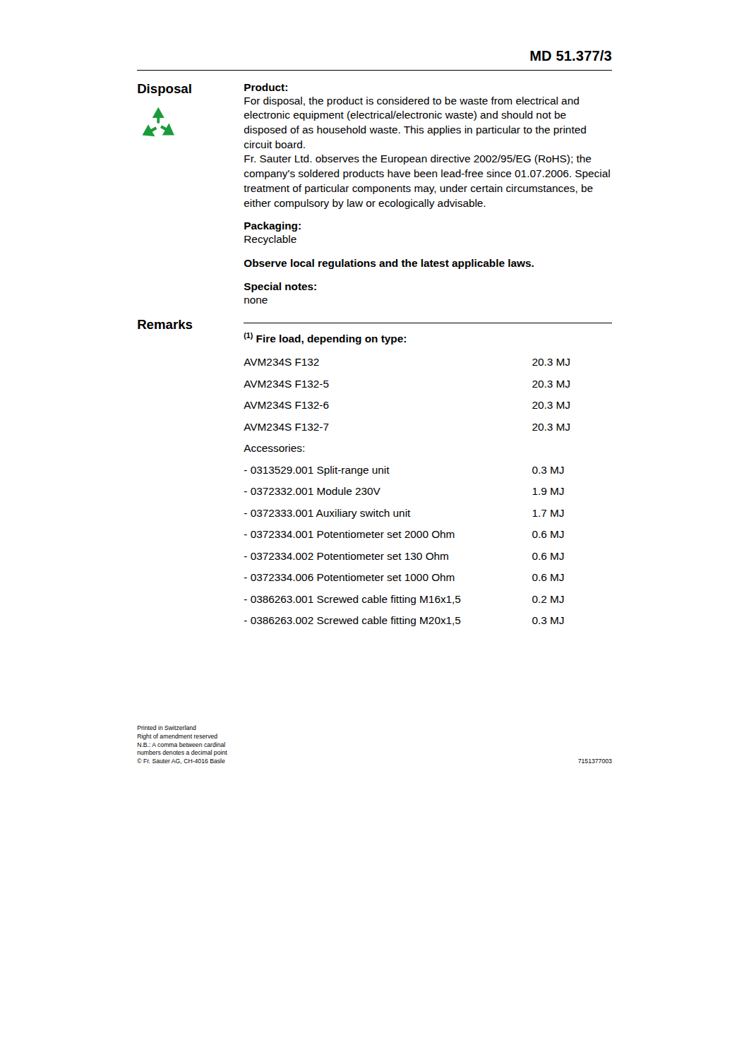MD 51.377/3
Disposal
Product:
For disposal, the product is considered to be waste from electrical and electronic equipment (electrical/electronic waste) and should not be disposed of as household waste. This applies in particular to the printed circuit board.
Fr. Sauter Ltd. observes the European directive 2002/95/EG (RoHS); the company's soldered products have been lead-free since 01.07.2006. Special treatment of particular components may, under certain circumstances, be either compulsory by law or ecologically advisable.
Packaging:
Recyclable
Observe local regulations and the latest applicable laws.
Special notes:
none
Remarks
(1) Fire load, depending on type:
| AVM234S F132 | 20.3 MJ |
| AVM234S F132-5 | 20.3 MJ |
| AVM234S F132-6 | 20.3 MJ |
| AVM234S F132-7 | 20.3 MJ |
| Accessories: |
| - 0313529.001 Split-range unit | 0.3 MJ |
| - 0372332.001 Module 230V | 1.9 MJ |
| - 0372333.001 Auxiliary switch unit | 1.7 MJ |
| - 0372334.001 Potentiometer set 2000 Ohm | 0.6 MJ |
| - 0372334.002 Potentiometer set 130 Ohm | 0.6 MJ |
| - 0372334.006 Potentiometer set 1000 Ohm | 0.6 MJ |
| - 0386263.001 Screwed cable fitting M16x1,5 | 0.2 MJ |
| - 0386263.002 Screwed cable fitting M20x1,5 | 0.3 MJ |
Printed in Switzerland
Right of amendment reserved
N.B.: A comma between cardinal
numbers denotes a decimal point
© Fr. Sauter AG, CH-4016 Basle
7151377003